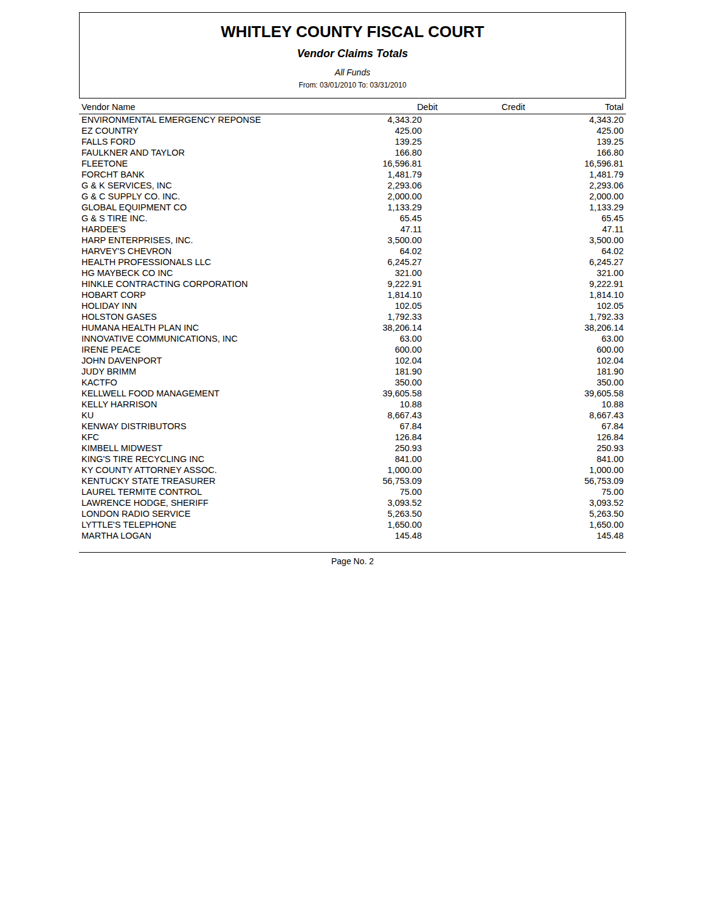WHITLEY COUNTY FISCAL COURT
Vendor Claims Totals
All Funds
From: 03/01/2010 To: 03/31/2010
| Vendor Name | Debit | Credit | Total |
| --- | --- | --- | --- |
| ENVIRONMENTAL EMERGENCY REPONSE | 4,343.20 | | 4,343.20 |
| EZ COUNTRY | 425.00 | | 425.00 |
| FALLS FORD | 139.25 | | 139.25 |
| FAULKNER AND TAYLOR | 166.80 | | 166.80 |
| FLEETONE | 16,596.81 | | 16,596.81 |
| FORCHT BANK | 1,481.79 | | 1,481.79 |
| G & K SERVICES, INC | 2,293.06 | | 2,293.06 |
| G & C SUPPLY CO. INC. | 2,000.00 | | 2,000.00 |
| GLOBAL EQUIPMENT CO | 1,133.29 | | 1,133.29 |
| G & S TIRE INC. | 65.45 | | 65.45 |
| HARDEE'S | 47.11 | | 47.11 |
| HARP ENTERPRISES, INC. | 3,500.00 | | 3,500.00 |
| HARVEY'S CHEVRON | 64.02 | | 64.02 |
| HEALTH PROFESSIONALS LLC | 6,245.27 | | 6,245.27 |
| HG MAYBECK CO INC | 321.00 | | 321.00 |
| HINKLE CONTRACTING CORPORATION | 9,222.91 | | 9,222.91 |
| HOBART CORP | 1,814.10 | | 1,814.10 |
| HOLIDAY INN | 102.05 | | 102.05 |
| HOLSTON GASES | 1,792.33 | | 1,792.33 |
| HUMANA HEALTH PLAN INC | 38,206.14 | | 38,206.14 |
| INNOVATIVE COMMUNICATIONS, INC | 63.00 | | 63.00 |
| IRENE PEACE | 600.00 | | 600.00 |
| JOHN DAVENPORT | 102.04 | | 102.04 |
| JUDY BRIMM | 181.90 | | 181.90 |
| KACTFO | 350.00 | | 350.00 |
| KELLWELL FOOD MANAGEMENT | 39,605.58 | | 39,605.58 |
| KELLY HARRISON | 10.88 | | 10.88 |
| KU | 8,667.43 | | 8,667.43 |
| KENWAY DISTRIBUTORS | 67.84 | | 67.84 |
| KFC | 126.84 | | 126.84 |
| KIMBELL MIDWEST | 250.93 | | 250.93 |
| KING'S TIRE RECYCLING INC | 841.00 | | 841.00 |
| KY COUNTY ATTORNEY ASSOC. | 1,000.00 | | 1,000.00 |
| KENTUCKY STATE TREASURER | 56,753.09 | | 56,753.09 |
| LAUREL TERMITE CONTROL | 75.00 | | 75.00 |
| LAWRENCE HODGE, SHERIFF | 3,093.52 | | 3,093.52 |
| LONDON RADIO SERVICE | 5,263.50 | | 5,263.50 |
| LYTTLE'S TELEPHONE | 1,650.00 | | 1,650.00 |
| MARTHA LOGAN | 145.48 | | 145.48 |
Page No. 2